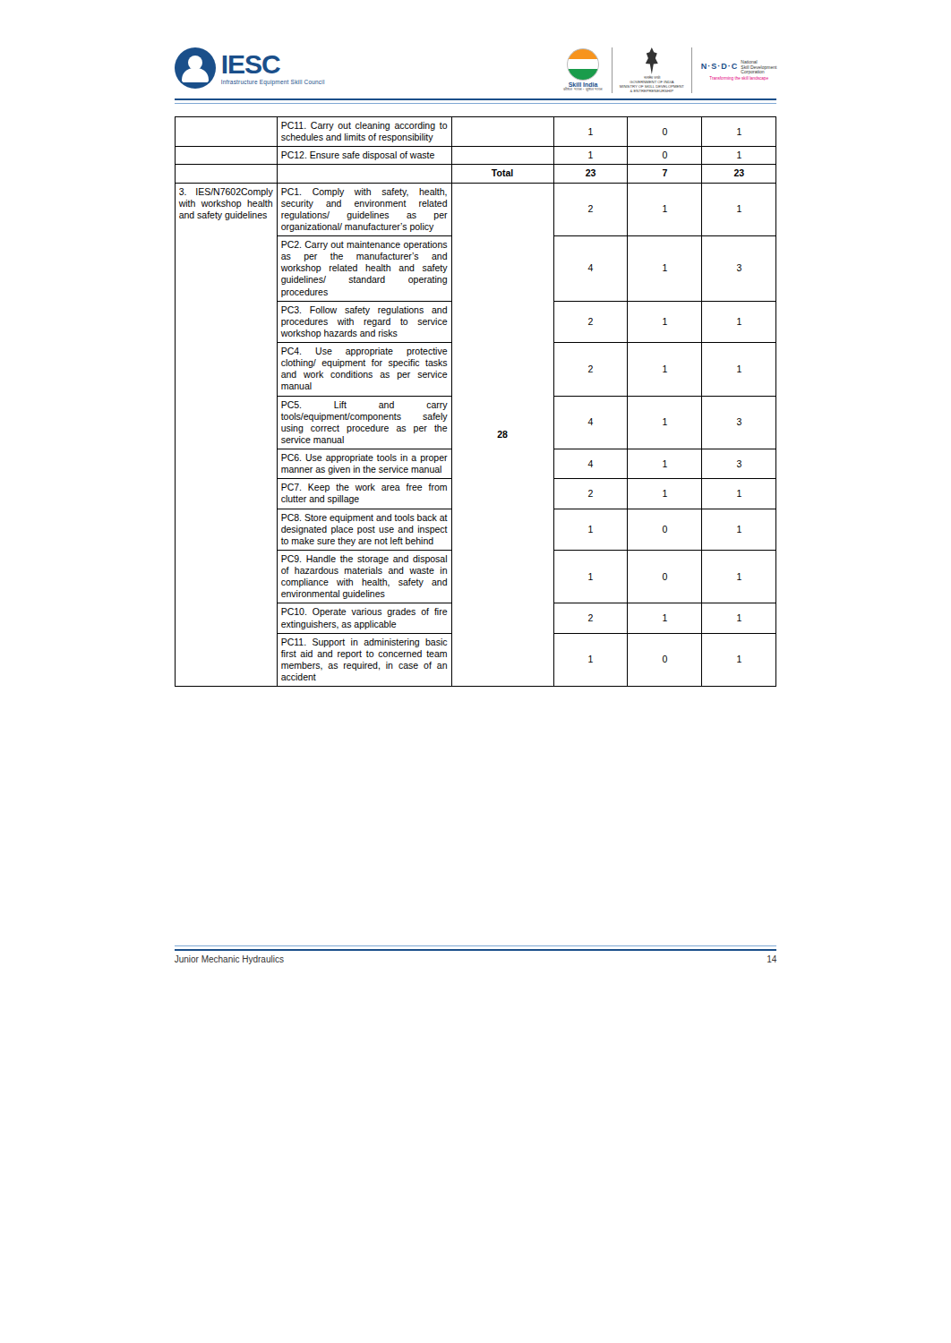IESC
Infrastructure Equipment Skill Council
Skill India
कौशल भारत - कुशल भारत
सत्यमेव जयते
GOVERNMENT OF INDIA
MINISTRY OF SKILL DEVELOPMENT
& ENTREPRENEURSHIP
N·S·D·C
National
Skill Development
Corporation
Transforming the skill landscape
| | PC11. Carry out cleaning according to schedules and limits of responsibility | | 1 | 0 | 1 |
| | PC12. Ensure safe disposal of waste | | 1 | 0 | 1 |
| | | Total | 23 | 7 | 23 |
| 3. IES/N7602Comply with workshop health and safety guidelines | PC1. Comply with safety, health, security and environment related regulations/ guidelines as per organizational/ manufacturer’s policy | 28 | 2 | 1 | 1 |
| PC2. Carry out maintenance operations as per the manufacturer’s and workshop related health and safety guidelines/ standard operating procedures | 4 | 1 | 3 |
| PC3. Follow safety regulations and procedures with regard to service workshop hazards and risks | 2 | 1 | 1 |
| PC4. Use appropriate protective clothing/ equipment for specific tasks and work conditions as per service manual | 2 | 1 | 1 |
| PC5. Lift and carry tools/equipment/components safely using correct procedure as per the service manual | 4 | 1 | 3 |
| PC6. Use appropriate tools in a proper manner as given in the service manual | 4 | 1 | 3 |
| PC7. Keep the work area free from clutter and spillage | 2 | 1 | 1 |
| PC8. Store equipment and tools back at designated place post use and inspect to make sure they are not left behind | 1 | 0 | 1 |
| PC9. Handle the storage and disposal of hazardous materials and waste in compliance with health, safety and environmental guidelines | 1 | 0 | 1 |
| PC10. Operate various grades of fire extinguishers, as applicable | 2 | 1 | 1 |
| PC11. Support in administering basic first aid and report to concerned team members, as required, in case of an accident | 1 | 0 | 1 |
Junior Mechanic Hydraulics
14